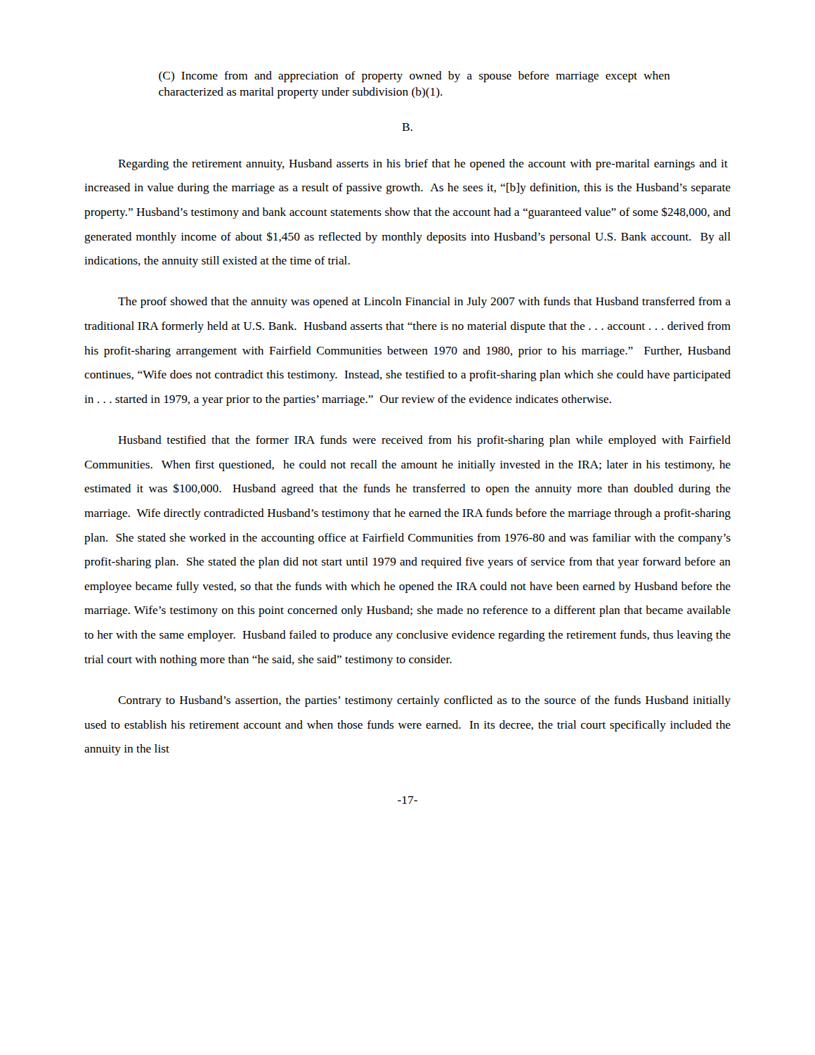(C) Income from and appreciation of property owned by a spouse before marriage except when characterized as marital property under subdivision (b)(1).
B.
Regarding the retirement annuity, Husband asserts in his brief that he opened the account with pre-marital earnings and it increased in value during the marriage as a result of passive growth. As he sees it, “[b]y definition, this is the Husband’s separate property.” Husband’s testimony and bank account statements show that the account had a “guaranteed value” of some $248,000, and generated monthly income of about $1,450 as reflected by monthly deposits into Husband’s personal U.S. Bank account. By all indications, the annuity still existed at the time of trial.
The proof showed that the annuity was opened at Lincoln Financial in July 2007 with funds that Husband transferred from a traditional IRA formerly held at U.S. Bank. Husband asserts that “there is no material dispute that the . . . account . . . derived from his profit-sharing arrangement with Fairfield Communities between 1970 and 1980, prior to his marriage.” Further, Husband continues, “Wife does not contradict this testimony. Instead, she testified to a profit-sharing plan which she could have participated in . . . started in 1979, a year prior to the parties’ marriage.” Our review of the evidence indicates otherwise.
Husband testified that the former IRA funds were received from his profit-sharing plan while employed with Fairfield Communities. When first questioned, he could not recall the amount he initially invested in the IRA; later in his testimony, he estimated it was $100,000. Husband agreed that the funds he transferred to open the annuity more than doubled during the marriage. Wife directly contradicted Husband’s testimony that he earned the IRA funds before the marriage through a profit-sharing plan. She stated she worked in the accounting office at Fairfield Communities from 1976-80 and was familiar with the company’s profit-sharing plan. She stated the plan did not start until 1979 and required five years of service from that year forward before an employee became fully vested, so that the funds with which he opened the IRA could not have been earned by Husband before the marriage. Wife’s testimony on this point concerned only Husband; she made no reference to a different plan that became available to her with the same employer. Husband failed to produce any conclusive evidence regarding the retirement funds, thus leaving the trial court with nothing more than “he said, she said” testimony to consider.
Contrary to Husband’s assertion, the parties’ testimony certainly conflicted as to the source of the funds Husband initially used to establish his retirement account and when those funds were earned. In its decree, the trial court specifically included the annuity in the list
-17-